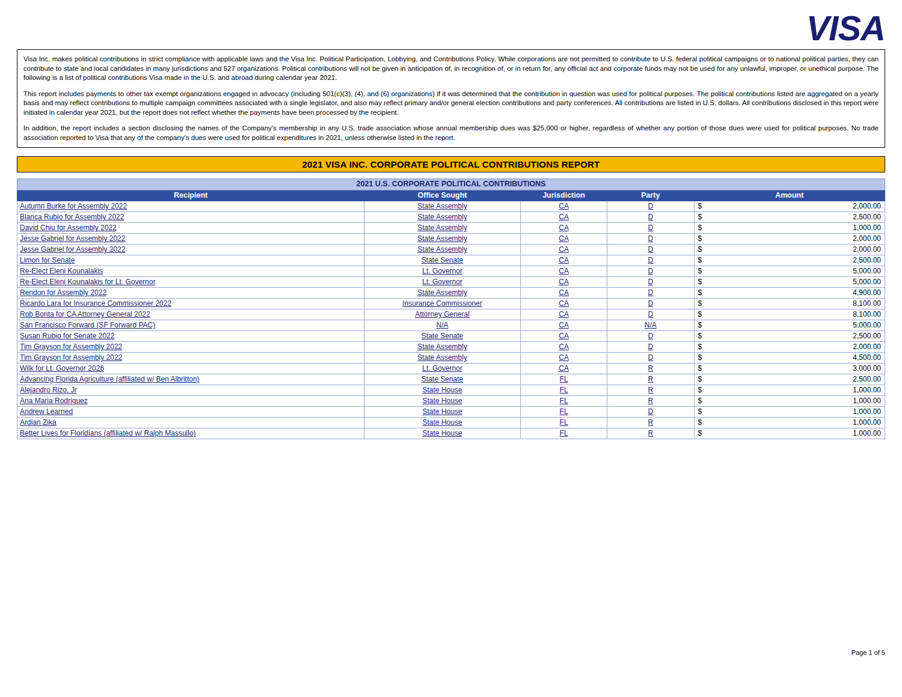VISA
Visa Inc. makes political contributions in strict compliance with applicable laws and the Visa Inc. Political Participation, Lobbying, and Contributions Policy. While corporations are not permitted to contribute to U.S. federal political campaigns or to national political parties, they can contribute to state and local candidates in many jurisdictions and 527 organizations. Political contributions will not be given in anticipation of, in recognition of, or in return for, any official act and corporate funds may not be used for any unlawful, improper, or unethical purpose. The following is a list of political contributions Visa made in the U.S. and abroad during calendar year 2021.
This report includes payments to other tax exempt organizations engaged in advocacy (including 501(c)(3), (4), and (6) organizations) if it was determined that the contribution in question was used for political purposes. The political contributions listed are aggregated on a yearly basis and may reflect contributions to multiple campaign committees associated with a single legislator, and also may reflect primary and/or general election contributions and party conferences. All contributions are listed in U.S. dollars. All contributions disclosed in this report were initiated in calendar year 2021, but the report does not reflect whether the payments have been processed by the recipient.
In addition, the report includes a section disclosing the names of the Company's membership in any U.S. trade association whose annual membership dues was $25,000 or higher, regardless of whether any portion of those dues were used for political purposes. No trade association reported to Visa that any of the company's dues were used for political expenditures in 2021, unless otherwise listed in the report.
2021 VISA INC. CORPORATE POLITICAL CONTRIBUTIONS REPORT
| 2021 U.S. CORPORATE POLITICAL CONTRIBUTIONS |
| --- |
| Recipient | Office Sought | Jurisdiction | Party | Amount |
| Autumn Burke for Assembly 2022 | State Assembly | CA | D | $ 2,000.00 |
| Blanca Rubio for Assembly 2022 | State Assembly | CA | D | $ 2,500.00 |
| David Chiu for Assembly 2022 | State Assembly | CA | D | $ 1,000.00 |
| Jesse Gabriel for Assembly 2022 | State Assembly | CA | D | $ 2,000.00 |
| Jesse Gabriel for Assembly 2022 | State Assembly | CA | D | $ 2,000.00 |
| Limon for Senate | State Senate | CA | D | $ 2,500.00 |
| Re-Elect Eleni Kounalakis | Lt. Governor | CA | D | $ 5,000.00 |
| Re-Elect Eleni Kounalakis for Lt. Governor | Lt. Governor | CA | D | $ 5,000.00 |
| Rendon for Assembly 2022 | State Assembly | CA | D | $ 4,900.00 |
| Ricardo Lara for Insurance Commissioner 2022 | Insurance Commissioner | CA | D | $ 8,100.00 |
| Rob Bonta for CA Attorney General 2022 | Attorney General | CA | D | $ 8,100.00 |
| San Francisco Forward (SF Forward PAC) | N/A | CA | N/A | $ 5,000.00 |
| Susan Rubio for Senate 2022 | State Senate | CA | D | $ 2,500.00 |
| Tim Grayson for Assembly 2022 | State Assembly | CA | D | $ 2,000.00 |
| Tim Grayson for Assembly 2022 | State Assembly | CA | D | $ 4,500.00 |
| Wilk for Lt. Governor 2026 | Lt. Governor | CA | R | $ 3,000.00 |
| Advancing Florida Agriculture (affiliated w/ Ben Albritton) | State Senate | FL | R | $ 2,500.00 |
| Alejandro Rizo, Jr | State House | FL | R | $ 1,000.00 |
| Ana Maria Rodriguez | State House | FL | R | $ 1,000.00 |
| Andrew Learned | State House | FL | D | $ 1,000.00 |
| Ardian Zika | State House | FL | R | $ 1,000.00 |
| Better Lives for Floridians (affiliated w/ Ralph Massullo) | State House | FL | R | $ 1,000.00 |
Page 1 of 5